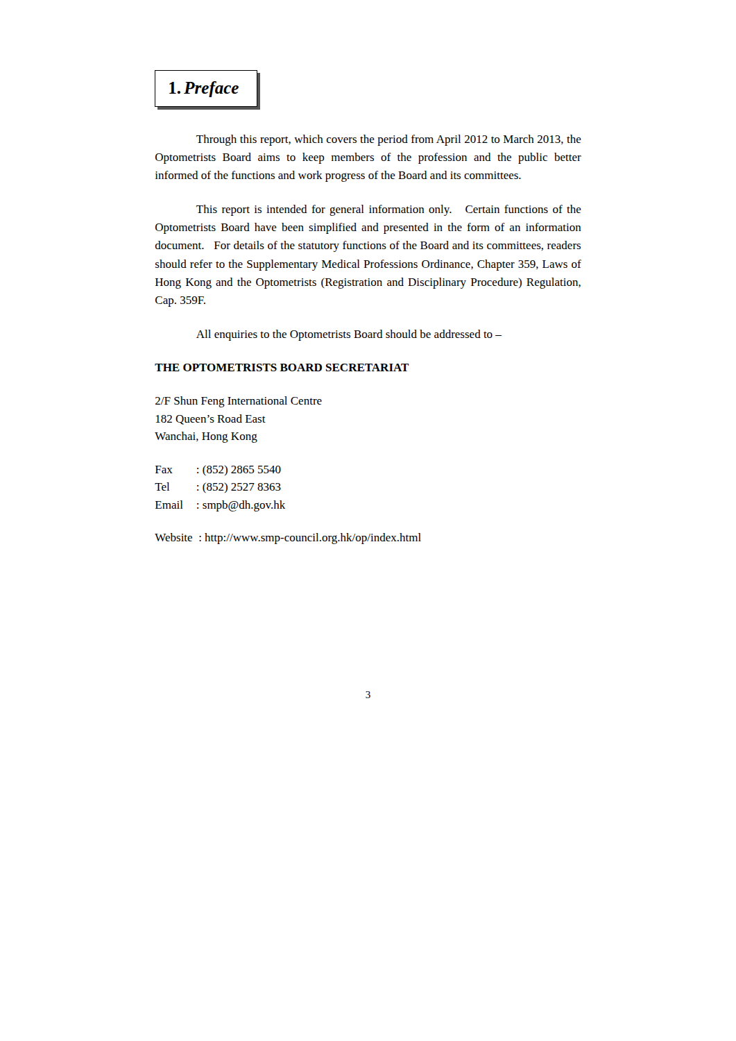1. Preface
Through this report, which covers the period from April 2012 to March 2013, the Optometrists Board aims to keep members of the profession and the public better informed of the functions and work progress of the Board and its committees.
This report is intended for general information only. Certain functions of the Optometrists Board have been simplified and presented in the form of an information document. For details of the statutory functions of the Board and its committees, readers should refer to the Supplementary Medical Professions Ordinance, Chapter 359, Laws of Hong Kong and the Optometrists (Registration and Disciplinary Procedure) Regulation, Cap. 359F.
All enquiries to the Optometrists Board should be addressed to –
THE OPTOMETRISTS BOARD SECRETARIAT
2/F Shun Feng International Centre
182 Queen’s Road East
Wanchai, Hong Kong
Fax: (852) 2865 5540
Tel: (852) 2527 8363
Email: smpb@dh.gov.hk
Website : http://www.smp-council.org.hk/op/index.html
3